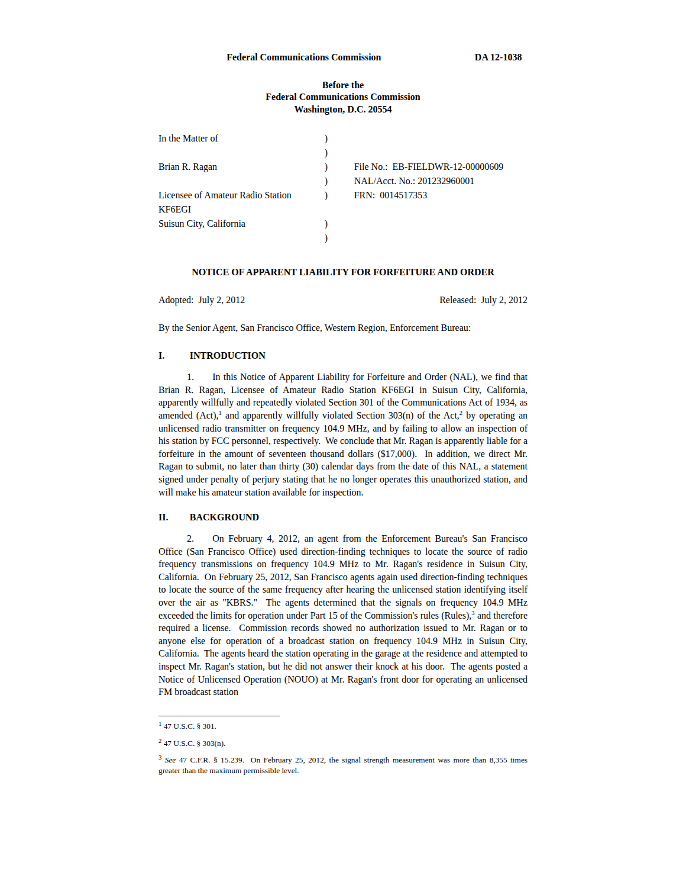Federal Communications Commission DA 12-1038
Before the
Federal Communications Commission
Washington, D.C. 20554
| In the Matter of | ) | |
| | ) | |
| Brian R. Ragan | ) | File No.: EB-FIELDWR-12-00000609 |
| | ) | NAL/Acct. No.: 201232960001 |
| Licensee of Amateur Radio Station KF6EGI | ) | FRN: 0014517353 |
| Suisun City, California | ) | |
| | ) | |
NOTICE OF APPARENT LIABILITY FOR FORFEITURE AND ORDER
Adopted: July 2, 2012 Released: July 2, 2012
By the Senior Agent, San Francisco Office, Western Region, Enforcement Bureau:
I. INTRODUCTION
1. In this Notice of Apparent Liability for Forfeiture and Order (NAL), we find that Brian R. Ragan, Licensee of Amateur Radio Station KF6EGI in Suisun City, California, apparently willfully and repeatedly violated Section 301 of the Communications Act of 1934, as amended (Act),1 and apparently willfully violated Section 303(n) of the Act,2 by operating an unlicensed radio transmitter on frequency 104.9 MHz, and by failing to allow an inspection of his station by FCC personnel, respectively. We conclude that Mr. Ragan is apparently liable for a forfeiture in the amount of seventeen thousand dollars ($17,000). In addition, we direct Mr. Ragan to submit, no later than thirty (30) calendar days from the date of this NAL, a statement signed under penalty of perjury stating that he no longer operates this unauthorized station, and will make his amateur station available for inspection.
II. BACKGROUND
2. On February 4, 2012, an agent from the Enforcement Bureau's San Francisco Office (San Francisco Office) used direction-finding techniques to locate the source of radio frequency transmissions on frequency 104.9 MHz to Mr. Ragan's residence in Suisun City, California. On February 25, 2012, San Francisco agents again used direction-finding techniques to locate the source of the same frequency after hearing the unlicensed station identifying itself over the air as "KBRS." The agents determined that the signals on frequency 104.9 MHz exceeded the limits for operation under Part 15 of the Commission's rules (Rules),3 and therefore required a license. Commission records showed no authorization issued to Mr. Ragan or to anyone else for operation of a broadcast station on frequency 104.9 MHz in Suisun City, California. The agents heard the station operating in the garage at the residence and attempted to inspect Mr. Ragan's station, but he did not answer their knock at his door. The agents posted a Notice of Unlicensed Operation (NOUO) at Mr. Ragan's front door for operating an unlicensed FM broadcast station
1 47 U.S.C. § 301.
2 47 U.S.C. § 303(n).
3 See 47 C.F.R. § 15.239. On February 25, 2012, the signal strength measurement was more than 8,355 times greater than the maximum permissible level.